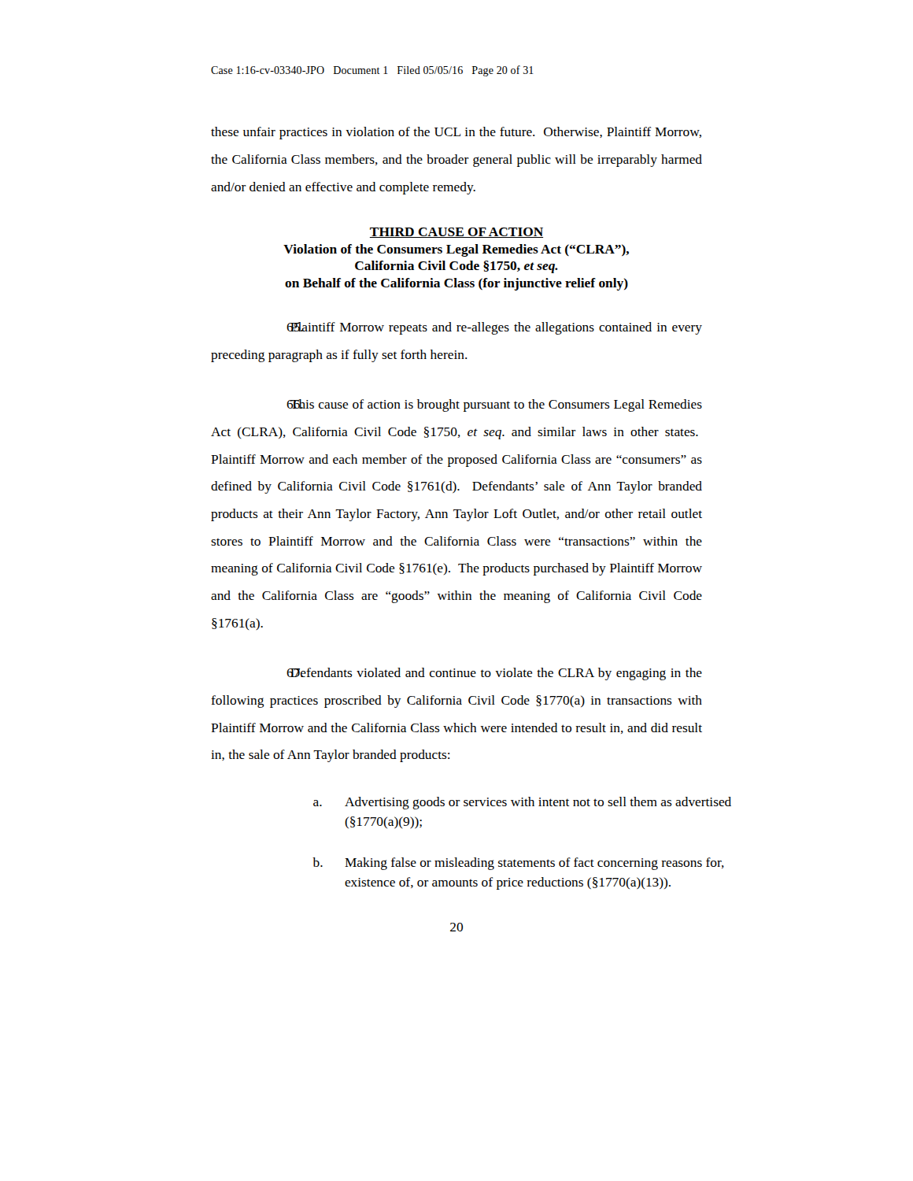Case 1:16-cv-03340-JPO Document 1 Filed 05/05/16 Page 20 of 31
these unfair practices in violation of the UCL in the future. Otherwise, Plaintiff Morrow, the California Class members, and the broader general public will be irreparably harmed and/or denied an effective and complete remedy.
THIRD CAUSE OF ACTION
Violation of the Consumers Legal Remedies Act (“CLRA”),
California Civil Code §1750, et seq.
on Behalf of the California Class (for injunctive relief only)
65. Plaintiff Morrow repeats and re-alleges the allegations contained in every preceding paragraph as if fully set forth herein.
66. This cause of action is brought pursuant to the Consumers Legal Remedies Act (CLRA), California Civil Code §1750, et seq. and similar laws in other states. Plaintiff Morrow and each member of the proposed California Class are “consumers” as defined by California Civil Code §1761(d). Defendants’ sale of Ann Taylor branded products at their Ann Taylor Factory, Ann Taylor Loft Outlet, and/or other retail outlet stores to Plaintiff Morrow and the California Class were “transactions” within the meaning of California Civil Code §1761(e). The products purchased by Plaintiff Morrow and the California Class are “goods” within the meaning of California Civil Code §1761(a).
67. Defendants violated and continue to violate the CLRA by engaging in the following practices proscribed by California Civil Code §1770(a) in transactions with Plaintiff Morrow and the California Class which were intended to result in, and did result in, the sale of Ann Taylor branded products:
a. Advertising goods or services with intent not to sell them as advertised (§1770(a)(9));
b. Making false or misleading statements of fact concerning reasons for, existence of, or amounts of price reductions (§1770(a)(13)).
20